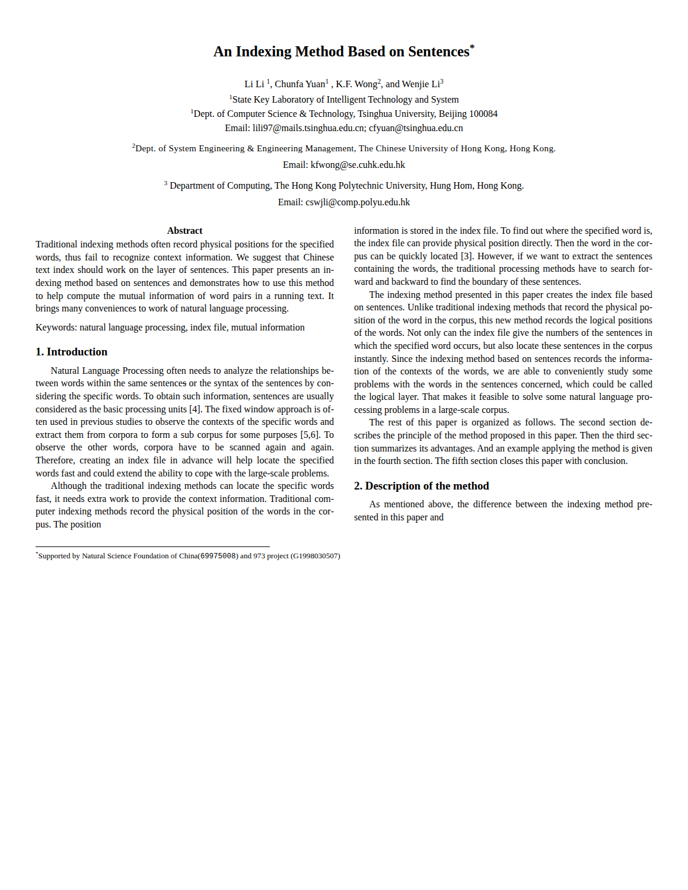An Indexing Method Based on Sentences*
Li Li 1, Chunfa Yuan1 , K.F. Wong2, and Wenjie Li3
1State Key Laboratory of Intelligent Technology and System
1Dept. of Computer Science & Technology, Tsinghua University, Beijing 100084
Email: lili97@mails.tsinghua.edu.cn; cfyuan@tsinghua.edu.cn
2Dept. of System Engineering & Engineering Management, The Chinese University of Hong Kong, Hong Kong.
Email: kfwong@se.cuhk.edu.hk
3 Department of Computing, The Hong Kong Polytechnic University, Hung Hom, Hong Kong.
Email: cswjli@comp.polyu.edu.hk
Abstract
Traditional indexing methods often record physical positions for the specified words, thus fail to recognize context information. We suggest that Chinese text index should work on the layer of sentences. This paper presents an indexing method based on sentences and demonstrates how to use this method to help compute the mutual information of word pairs in a running text. It brings many conveniences to work of natural language processing.
Keywords: natural language processing, index file, mutual information
1. Introduction
Natural Language Processing often needs to analyze the relationships between words within the same sentences or the syntax of the sentences by considering the specific words. To obtain such information, sentences are usually considered as the basic processing units [4]. The fixed window approach is often used in previous studies to observe the contexts of the specific words and extract them from corpora to form a sub corpus for some purposes [5,6]. To observe the other words, corpora have to be scanned again and again. Therefore, creating an index file in advance will help locate the specified words fast and could extend the ability to cope with the large-scale problems.
Although the traditional indexing methods can locate the specific words fast, it needs extra work to provide the context information. Traditional computer indexing methods record the physical position of the words in the corpus. The position
information is stored in the index file. To find out where the specified word is, the index file can provide physical position directly. Then the word in the corpus can be quickly located [3]. However, if we want to extract the sentences containing the words, the traditional processing methods have to search forward and backward to find the boundary of these sentences.
The indexing method presented in this paper creates the index file based on sentences. Unlike traditional indexing methods that record the physical position of the word in the corpus, this new method records the logical positions of the words. Not only can the index file give the numbers of the sentences in which the specified word occurs, but also locate these sentences in the corpus instantly. Since the indexing method based on sentences records the information of the contexts of the words, we are able to conveniently study some problems with the words in the sentences concerned, which could be called the logical layer. That makes it feasible to solve some natural language processing problems in a large-scale corpus.
The rest of this paper is organized as follows. The second section describes the principle of the method proposed in this paper. Then the third section summarizes its advantages. And an example applying the method is given in the fourth section. The fifth section closes this paper with conclusion.
2. Description of the method
As mentioned above, the difference between the indexing method presented in this paper and
*Supported by Natural Science Foundation of China(69975008) and 973 project (G1998030507)